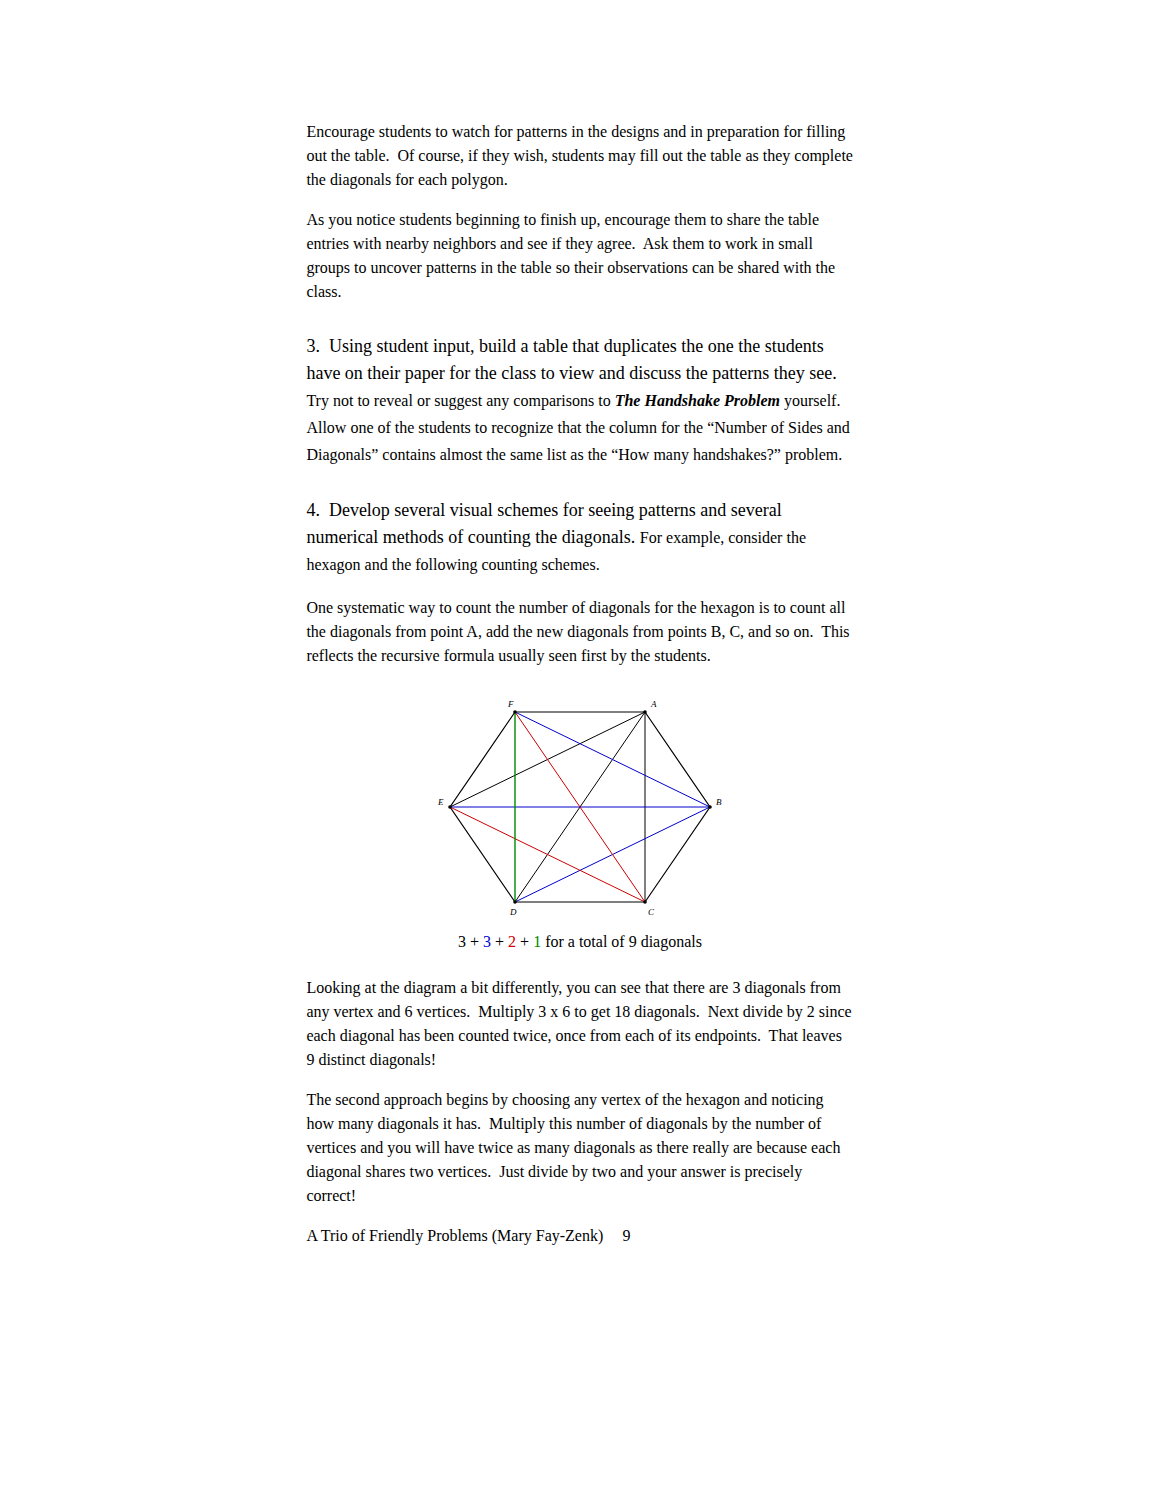Encourage students to watch for patterns in the designs and in preparation for filling out the table. Of course, if they wish, students may fill out the table as they complete the diagonals for each polygon.
As you notice students beginning to finish up, encourage them to share the table entries with nearby neighbors and see if they agree. Ask them to work in small groups to uncover patterns in the table so their observations can be shared with the class.
3. Using student input, build a table that duplicates the one the students have on their paper for the class to view and discuss the patterns they see. Try not to reveal or suggest any comparisons to The Handshake Problem yourself. Allow one of the students to recognize that the column for the “Number of Sides and Diagonals” contains almost the same list as the “How many handshakes?” problem.
4. Develop several visual schemes for seeing patterns and several numerical methods of counting the diagonals. For example, consider the hexagon and the following counting schemes.
One systematic way to count the number of diagonals for the hexagon is to count all the diagonals from point A, add the new diagonals from points B, C, and so on. This reflects the recursive formula usually seen first by the students.
Hexagon vertices: A top-right, F top-left, E left, D bottom-left, C bottom-right, B right A F E D C B
3 + 3 + 2 + 1 for a total of 9 diagonals
Looking at the diagram a bit differently, you can see that there are 3 diagonals from any vertex and 6 vertices. Multiply 3 x 6 to get 18 diagonals. Next divide by 2 since each diagonal has been counted twice, once from each of its endpoints. That leaves 9 distinct diagonals!
The second approach begins by choosing any vertex of the hexagon and noticing how many diagonals it has. Multiply this number of diagonals by the number of vertices and you will have twice as many diagonals as there really are because each diagonal shares two vertices. Just divide by two and your answer is precisely correct!
A Trio of Friendly Problems (Mary Fay-Zenk)9